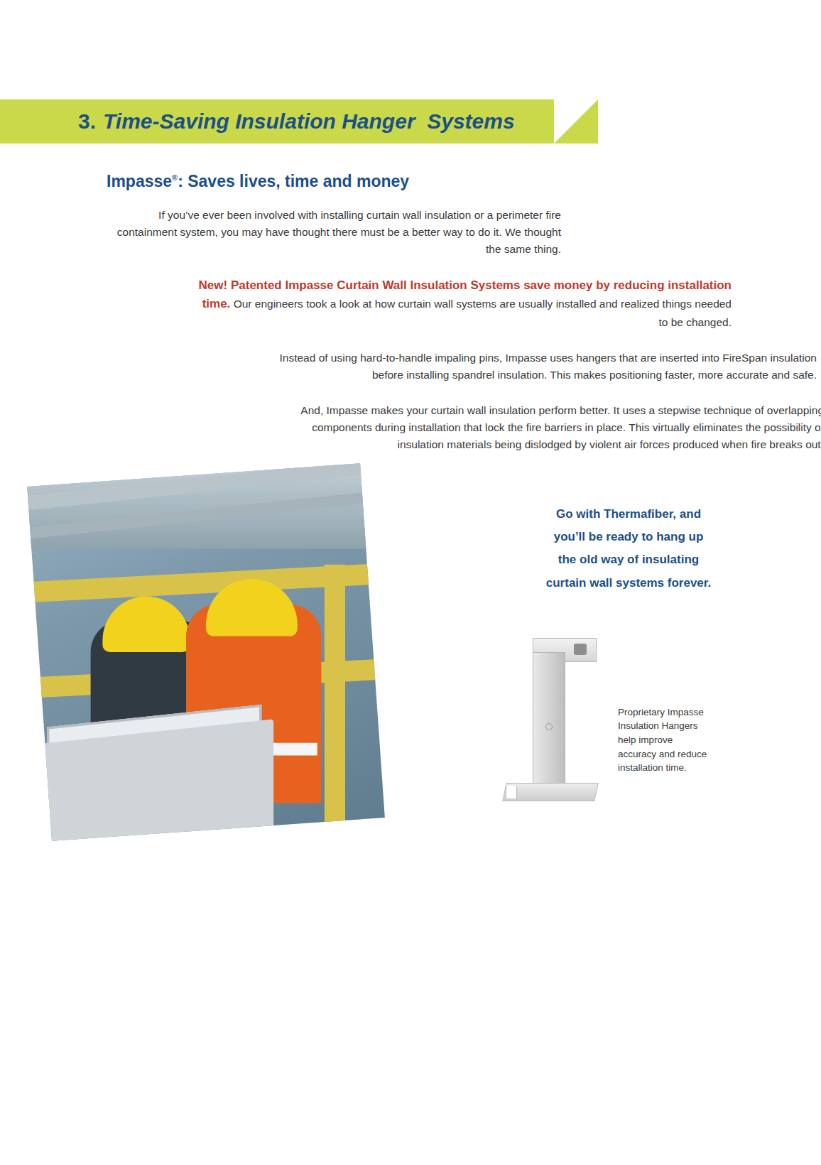3. Time-Saving Insulation Hanger Systems
Impasse®: Saves lives, time and money
If you’ve ever been involved with installing curtain wall insulation or a perimeter fire containment system, you may have thought there must be a better way to do it. We thought the same thing.
New! Patented Impasse Curtain Wall Insulation Systems save money by reducing installation time. Our engineers took a look at how curtain wall systems are usually installed and realized things needed to be changed.
Instead of using hard-to-handle impaling pins, Impasse uses hangers that are inserted into FireSpan insulation before installing spandrel insulation. This makes positioning faster, more accurate and safe.
And, Impasse makes your curtain wall insulation perform better. It uses a stepwise technique of overlapping components during installation that lock the fire barriers in place. This virtually eliminates the possibility of insulation materials being dislodged by violent air forces produced when fire breaks out.
Go with Thermafiber, and
you’ll be ready to hang up
the old way of insulating
curtain wall systems forever.
Proprietary Impasse
Insulation Hangers
help improve
accuracy and reduce
installation time.